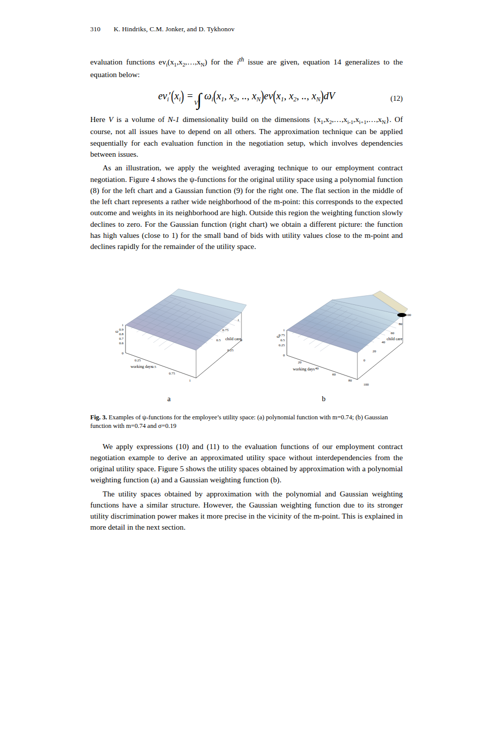310 K. Hindriks, C.M. Jonker, and D. Tykhonov
evaluation functions evi(x1,x2,…,xN) for the ith issue are given, equation 14 generalizes to the equation below:
evi′(xi) = ∫V ωi(x1, x2, .., xN) ev(x1, x2, .., xN) dV (12)
Here V is a volume of N-1 dimensionality build on the dimensions {x1,x2,…,xi-1,xi+1,…,xN}. Of course, not all issues have to depend on all others. The approximation technique can be applied sequentially for each evaluation function in the negotiation setup, which involves dependencies between issues.
As an illustration, we apply the weighted averaging technique to our employment contract negotiation. Figure 4 shows the ψ-functions for the original utility space using a polynomial function (8) for the left chart and a Gaussian function (9) for the right one. The flat section in the middle of the left chart represents a rather wide neighborhood of the m-point: this corresponds to the expected outcome and weights in its neighborhood are high. Outside this region the weighting function slowly declines to zero. For the Gaussian function (right chart) we obtain a different picture: the function has high values (close to 1) for the small band of bids with utility values close to the m-point and declines rapidly for the remainder of the utility space.
1 0.9 0.8 0.7 0.6 0 ω 0.25 0.5 0.75 1 working days 0 0.25 0.5 0.75 1 child care 1 0.75 0.5 0.25 0 ω 20 40 60 80 100 working days 100 80 60 40 20 0 child care
a b
Fig. 3. Examples of ψ-functions for the employee’s utility space: (a) polynomial function with m=0.74; (b) Gaussian function with m=0.74 and σ=0.19
We apply expressions (10) and (11) to the evaluation functions of our employment contract negotiation example to derive an approximated utility space without interdependencies from the original utility space. Figure 5 shows the utility spaces obtained by approximation with a polynomial weighting function (a) and a Gaussian weighting function (b).
The utility spaces obtained by approximation with the polynomial and Gaussian weighting functions have a similar structure. However, the Gaussian weighting function due to its stronger utility discrimination power makes it more precise in the vicinity of the m-point. This is explained in more detail in the next section.